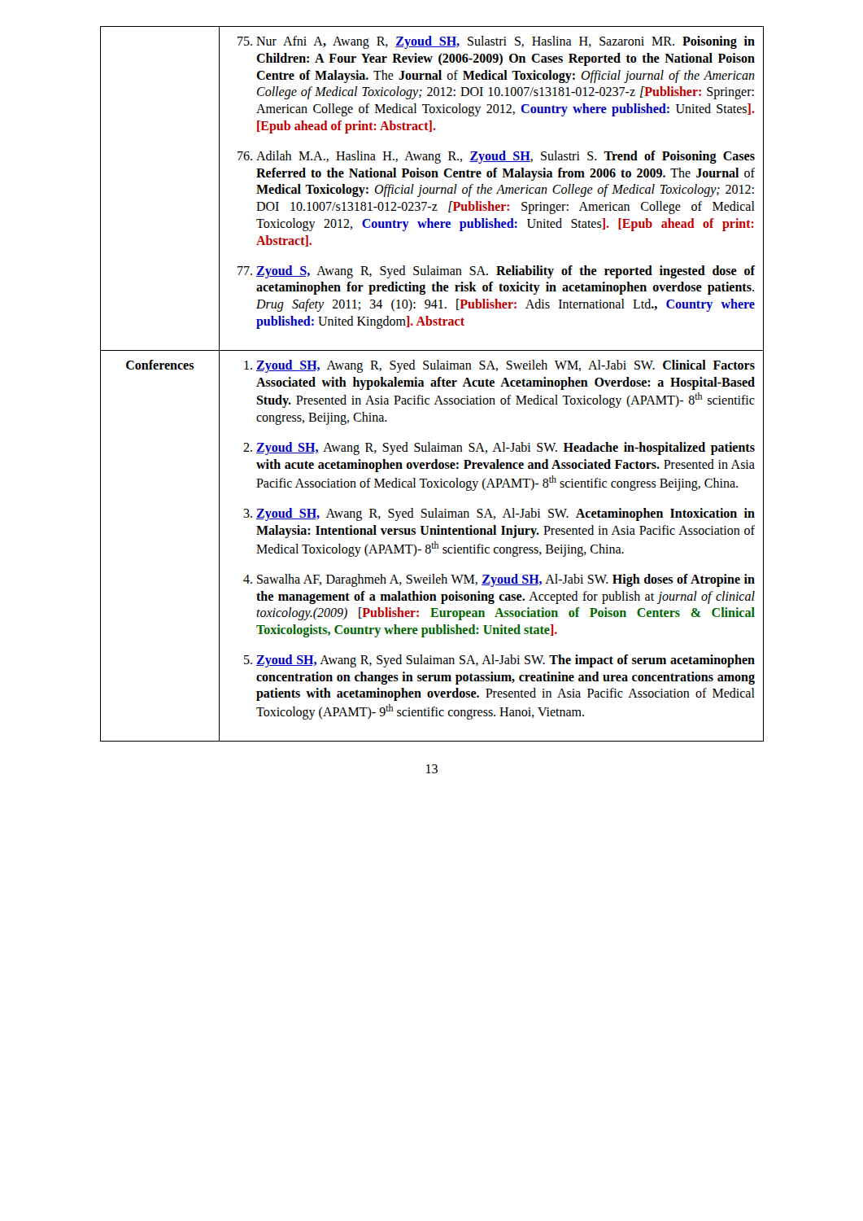| | Nur Afni A , Awang R, Zyoud SH, Sulastri S, Haslina H, Sazaroni MR. Poisoning in Children: A Four Year Review (2006-2009) On Cases Reported to the National Poison Centre of Malaysia. The Journal of Medical Toxicology: Official journal of the American College of Medical Toxicology; 2012: DOI 10.1007/s13181-012-0237-z [ Publisher: Springer: American College of Medical Toxicology 2012, Country where published: United States ]. [Epub ahead of print: Abstract]. Adilah M.A., Haslina H., Awang R., Zyoud SH , Sulastri S. Trend of Poisoning Cases Referred to the National Poison Centre of Malaysia from 2006 to 2009. The Journal of Medical Toxicology: Official journal of the American College of Medical Toxicology; 2012: DOI 10.1007/s13181-012-0237-z [ Publisher: Springer: American College of Medical Toxicology 2012, Country where published: United States ]. [Epub ahead of print: Abstract]. Zyoud S, Awang R, Syed Sulaiman SA. Reliability of the reported ingested dose of acetaminophen for predicting the risk of toxicity in acetaminophen overdose patients . Drug Safety 2011; 34 (10): 941. [ Publisher: Adis International Ltd ., Country where published: United Kingdom ]. Abstract |
| Conferences | Zyoud SH, Awang R, Syed Sulaiman SA, Sweileh WM, Al-Jabi SW. Clinical Factors Associated with hypokalemia after Acute Acetaminophen Overdose: a Hospital-Based Study. Presented in Asia Pacific Association of Medical Toxicology (APAMT)- 8 th scientific congress, Beijing, China. Zyoud SH, Awang R, Syed Sulaiman SA, Al-Jabi SW. Headache in-hospitalized patients with acute acetaminophen overdose: Prevalence and Associated Factors. Presented in Asia Pacific Association of Medical Toxicology (APAMT)- 8 th scientific congress Beijing, China. Zyoud SH, Awang R, Syed Sulaiman SA, Al-Jabi SW. Acetaminophen Intoxication in Malaysia: Intentional versus Unintentional Injury. Presented in Asia Pacific Association of Medical Toxicology (APAMT)- 8 th scientific congress, Beijing, China. Sawalha AF, Daraghmeh A, Sweileh WM, Zyoud SH, Al-Jabi SW. High doses of Atropine in the management of a malathion poisoning case. Accepted for publish at journal of clinical toxicology.(2009) [ Publisher: European Association of Poison Centers & Clinical Toxicologists, Country where published: United state ]. Zyoud SH, Awang R, Syed Sulaiman SA, Al-Jabi SW. The impact of serum acetaminophen concentration on changes in serum potassium, creatinine and urea concentrations among patients with acetaminophen overdose. Presented in Asia Pacific Association of Medical Toxicology (APAMT)- 9 th scientific congress. Hanoi, Vietnam. |
13